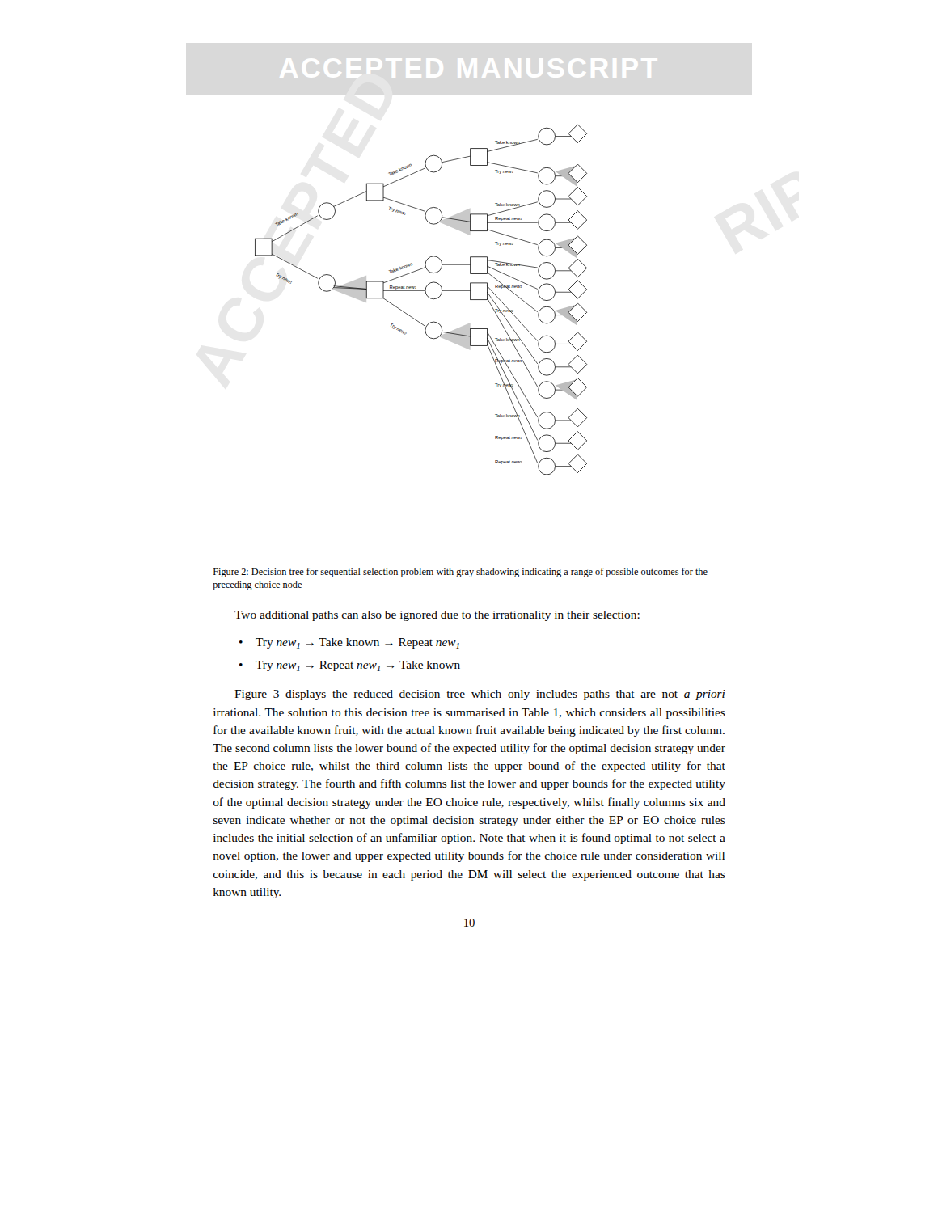ACCEPTED MANUSCRIPT
RIPT
ACCEPTED
Take known Try new1 Take known Try new1 Take known Try new1 Take known Repeat new1 Try new2 Take known Repeat new1 Try new2 Take known Repeat new1 Try new2 Take known Repeat new1 Try new2 Take known Repeat new1 Repeat new2
Figure 2: Decision tree for sequential selection problem with gray shadowing indicating a range of possible outcomes for the preceding choice node
Two additional paths can also be ignored due to the irrationality in their selection:
Try new 1 → Take known → Repeat new 1
Try new 1 → Repeat new 1 → Take known
Figure 3 displays the reduced decision tree which only includes paths that are not a priori irrational. The solution to this decision tree is summarised in Table 1, which considers all possibilities for the available known fruit, with the actual known fruit available being indicated by the first column. The second column lists the lower bound of the expected utility for the optimal decision strategy under the EP choice rule, whilst the third column lists the upper bound of the expected utility for that decision strategy. The fourth and fifth columns list the lower and upper bounds for the expected utility of the optimal decision strategy under the EO choice rule, respectively, whilst finally columns six and seven indicate whether or not the optimal decision strategy under either the EP or EO choice rules includes the initial selection of an unfamiliar option. Note that when it is found optimal to not select a novel option, the lower and upper expected utility bounds for the choice rule under consideration will coincide, and this is because in each period the DM will select the experienced outcome that has known utility.
10